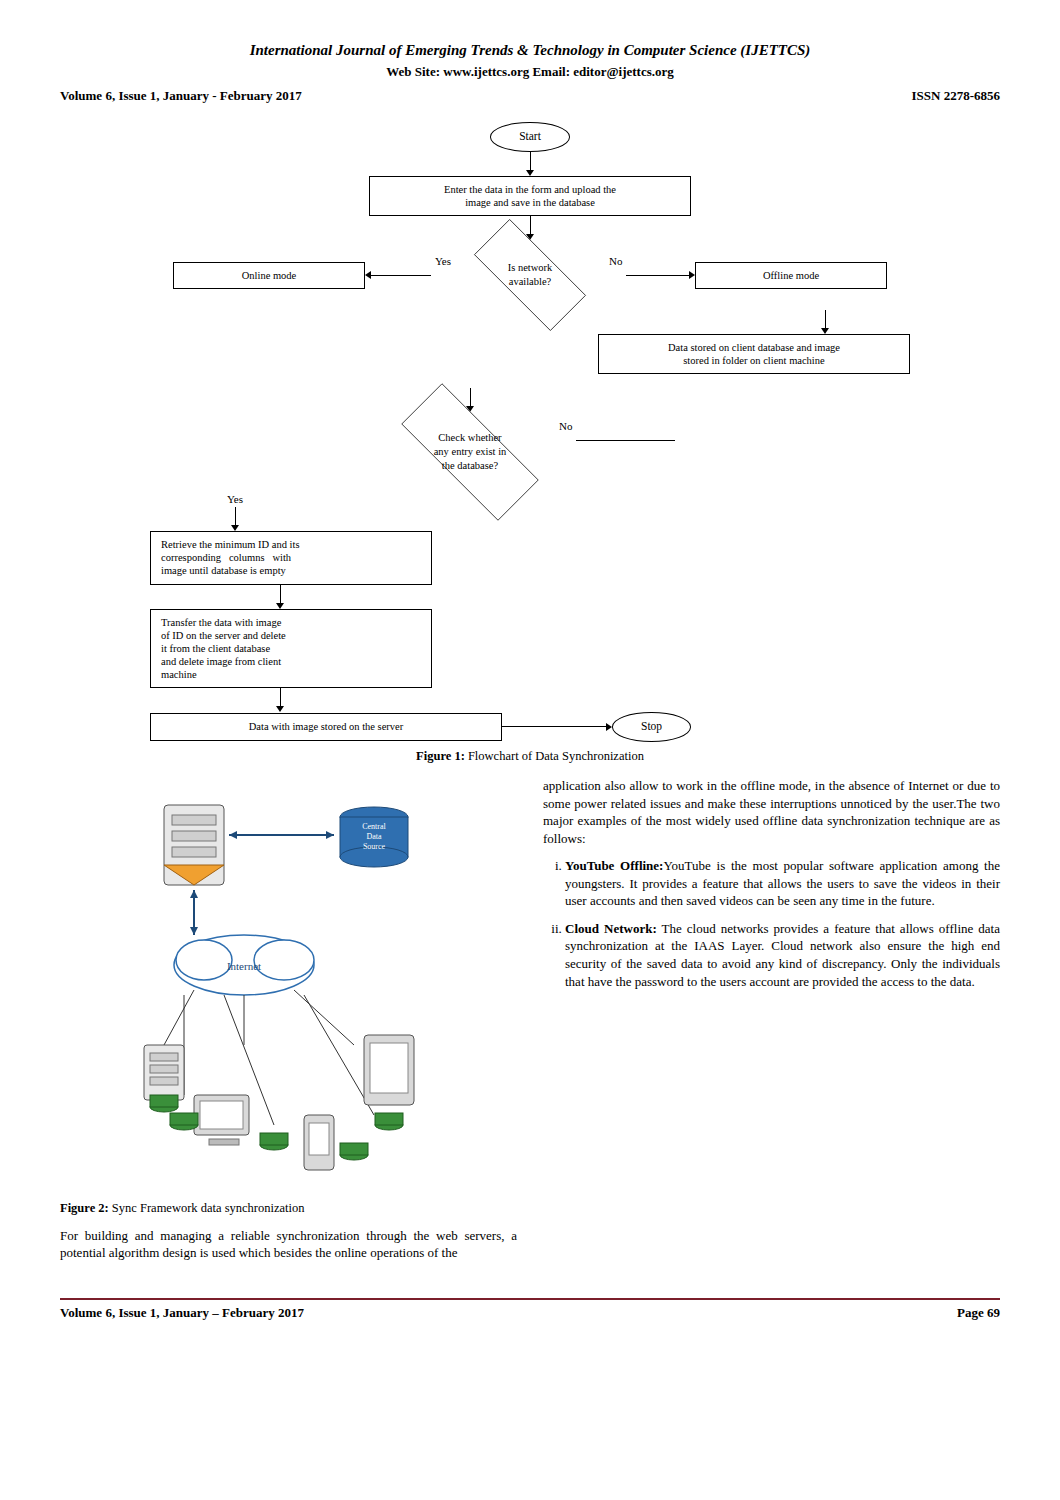International Journal of Emerging Trends & Technology in Computer Science (IJETTCS)
Web Site: www.ijettcs.org Email: editor@ijettcs.org
Volume 6, Issue 1, January - February 2017 ISSN 2278-6856
Start
Enter the data in the form and upload the
image and save in the database
Online mode
Yes
Is network
available?
No
Offline mode
Data stored on client database and image
stored in folder on client machine
Check whether
any entry exist in
the database?
No
Yes
Retrieve the minimum ID and its
corresponding columns with
image until database is empty
Transfer the data with image
of ID on the server and delete
it from the client database
and delete image from client
machine
Data with image stored on the server
Stop
Figure 1: Flowchart of Data Synchronization
Central Data Source Internet
Figure 2: Sync Framework data synchronization
For building and managing a reliable synchronization through the web servers, a potential algorithm design is used which besides the online operations of the
application also allow to work in the offline mode, in the absence of Internet or due to some power related issues and make these interruptions unnoticed by the user.The two major examples of the most widely used offline data synchronization technique are as follows:
YouTube Offline: YouTube is the most popular software application among the youngsters. It provides a feature that allows the users to save the videos in their user accounts and then saved videos can be seen any time in the future.
Cloud Network: The cloud networks provides a feature that allows offline data synchronization at the IAAS Layer. Cloud network also ensure the high end security of the saved data to avoid any kind of discrepancy. Only the individuals that have the password to the users account are provided the access to the data.
Volume 6, Issue 1, January – February 2017 Page 69